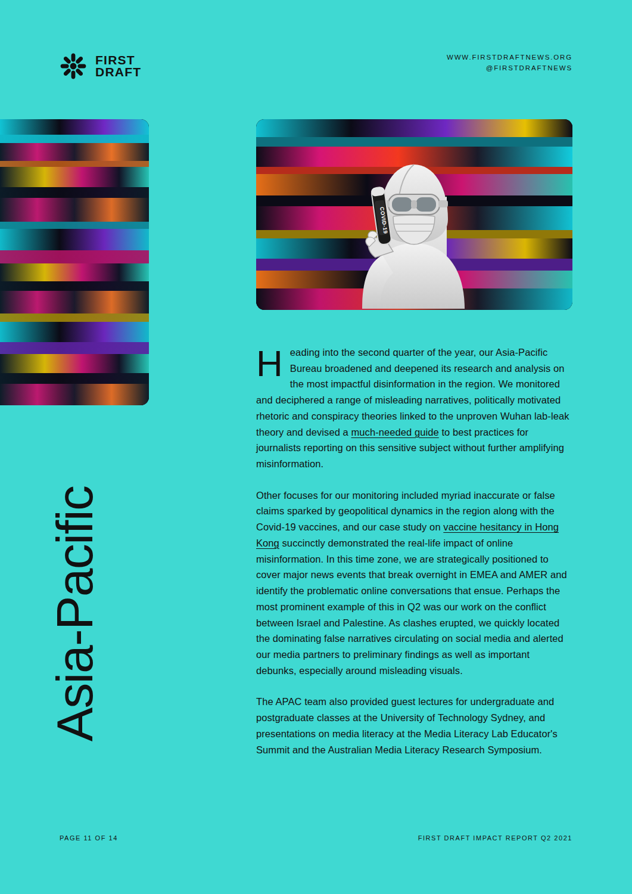First Draft
www.firstdraftnews.org
@firstdraftnews
Asia-Pacific
COVID-19
Heading into the second quarter of the year, our Asia-Pacific Bureau broadened and deepened its research and analysis on the most impactful disinformation in the region. We monitored and deciphered a range of misleading narratives, politically motivated rhetoric and conspiracy theories linked to the unproven Wuhan lab-leak theory and devised a much-needed guide to best practices for journalists reporting on this sensitive subject without further amplifying misinformation.
Other focuses for our monitoring included myriad inaccurate or false claims sparked by geopolitical dynamics in the region along with the Covid-19 vaccines, and our case study on vaccine hesitancy in Hong Kong succinctly demonstrated the real-life impact of online misinformation. In this time zone, we are strategically positioned to cover major news events that break overnight in EMEA and AMER and identify the problematic online conversations that ensue. Perhaps the most prominent example of this in Q2 was our work on the conflict between Israel and Palestine. As clashes erupted, we quickly located the dominating false narratives circulating on social media and alerted our media partners to preliminary findings as well as important debunks, especially around misleading visuals.
The APAC team also provided guest lectures for undergraduate and postgraduate classes at the University of Technology Sydney, and presentations on media literacy at the Media Literacy Lab Educator's Summit and the Australian Media Literacy Research Symposium.
Page 11 of 14
First Draft Impact Report Q2 2021